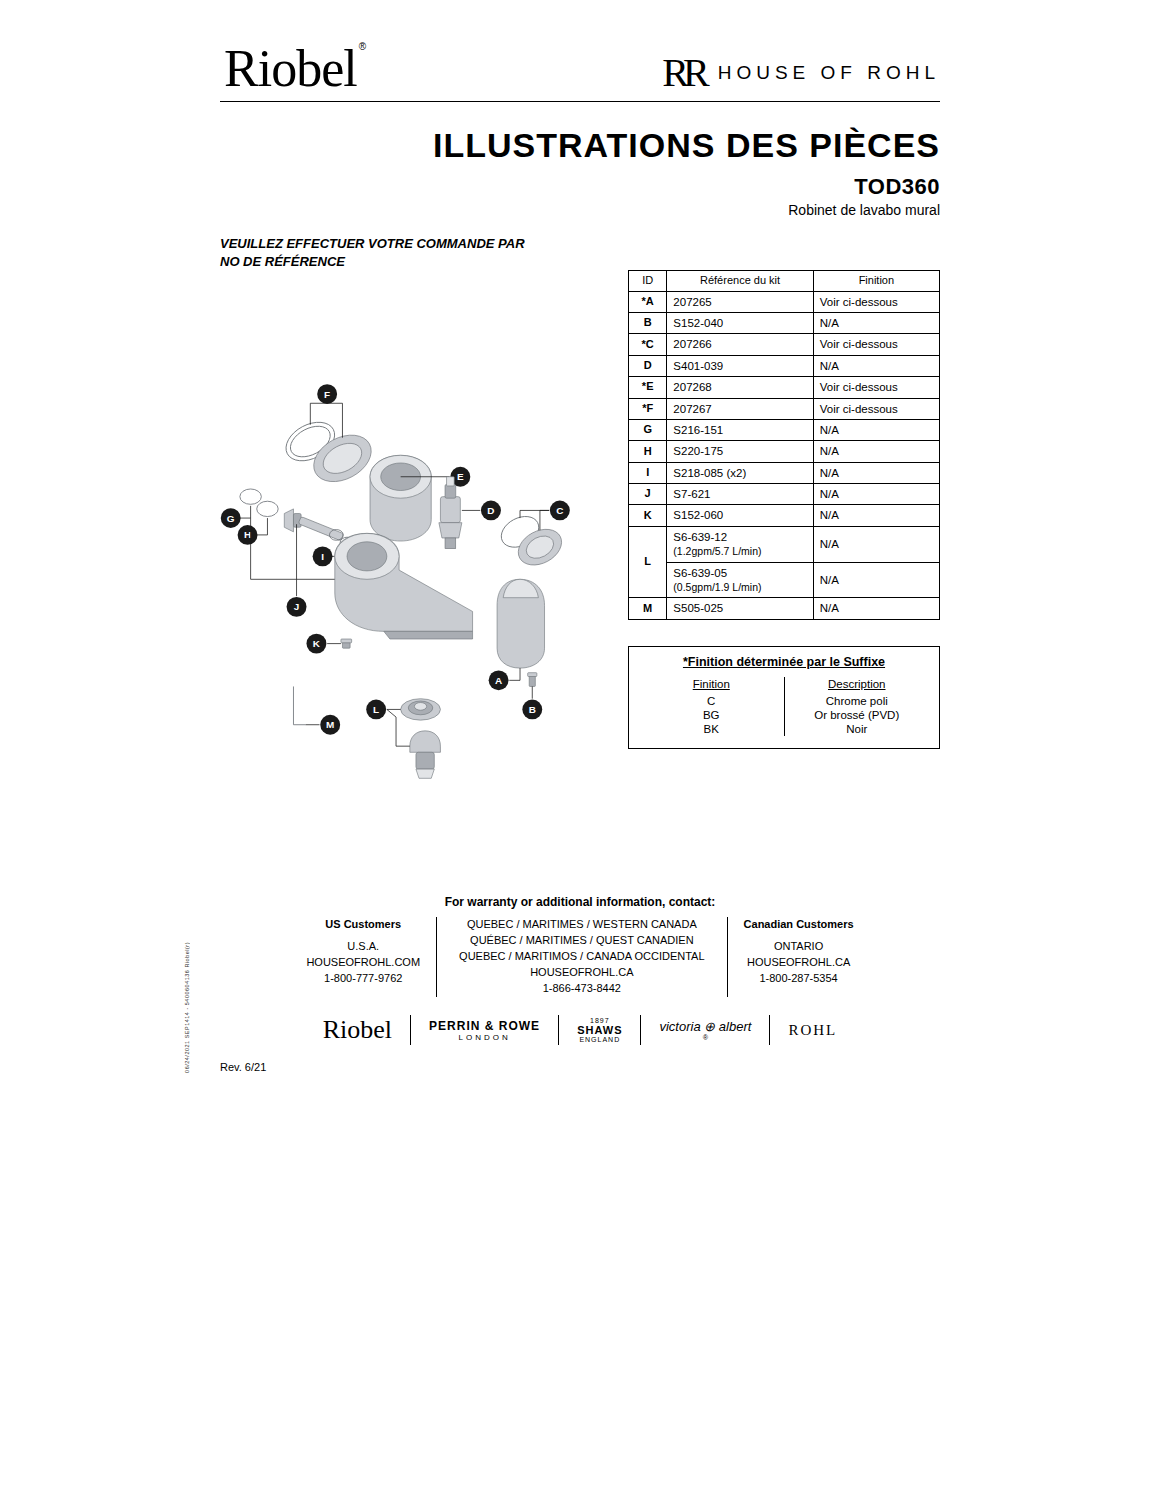Riobel®
RR HOUSE OF ROHL
ILLUSTRATIONS DES PIÈCES
TOD360
Robinet de lavabo mural
VEUILLEZ EFFECTUER VOTRE COMMANDE PAR
NO DE RÉFÉRENCE
F E D C G H I J A B K M L
| ID | Référence du kit | Finition |
| --- | --- | --- |
| *A | 207265 | Voir ci-dessous |
| B | S152-040 | N/A |
| *C | 207266 | Voir ci-dessous |
| D | S401-039 | N/A |
| *E | 207268 | Voir ci-dessous |
| *F | 207267 | Voir ci-dessous |
| G | S216-151 | N/A |
| H | S220-175 | N/A |
| I | S218-085 (x2) | N/A |
| J | S7-621 | N/A |
| K | S152-060 | N/A |
| L | S6-639-12 (1.2gpm/5.7 L/min) | N/A |
| S6-639-05 (0.5gpm/1.9 L/min) | N/A |
| M | S505-025 | N/A |
*Finition déterminée par le Suffixe
| Finition | Description |
| --- | --- |
| C | Chrome poli |
| BG | Or brossé (PVD) |
| BK | Noir |
For warranty or additional information, contact:
US Customers
U.S.A.
HOUSEOFROHL.COM
1-800-777-9762
QUEBEC / MARITIMES / WESTERN CANADA
QUÉBEC / MARITIMES / QUEST CANADIEN
QUEBEC / MARITIMOS / CANADA OCCIDENTAL
HOUSEOFROHL.CA
1-866-473-8442
Canadian Customers
ONTARIO
HOUSEOFROHL.CA
1-800-287-5354
Riobel
PERRIN & ROWELONDON
1897 SHAWSENGLAND
victoria ⊕ albert®
ROHL
Rev. 6/21
06/24/2021 SEP1414 - 5400604136 Riobel(r)